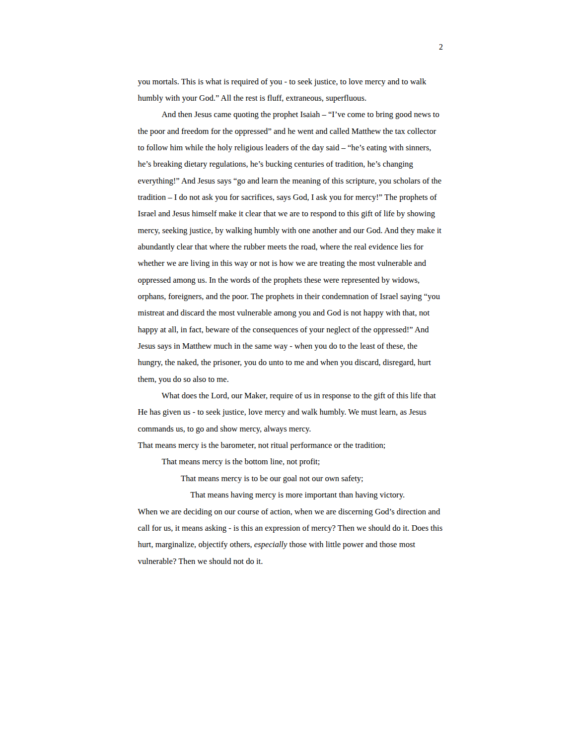2
you mortals. This is what is required of you - to seek justice, to love mercy and to walk humbly with your God.” All the rest is fluff, extraneous, superfluous.
And then Jesus came quoting the prophet Isaiah – “I’ve come to bring good news to the poor and freedom for the oppressed” and he went and called Matthew the tax collector to follow him while the holy religious leaders of the day said – “he’s eating with sinners, he’s breaking dietary regulations, he’s bucking centuries of tradition, he’s changing everything!” And Jesus says “go and learn the meaning of this scripture, you scholars of the tradition – I do not ask you for sacrifices, says God, I ask you for mercy!” The prophets of Israel and Jesus himself make it clear that we are to respond to this gift of life by showing mercy, seeking justice, by walking humbly with one another and our God. And they make it abundantly clear that where the rubber meets the road, where the real evidence lies for whether we are living in this way or not is how we are treating the most vulnerable and oppressed among us. In the words of the prophets these were represented by widows, orphans, foreigners, and the poor. The prophets in their condemnation of Israel saying “you mistreat and discard the most vulnerable among you and God is not happy with that, not happy at all, in fact, beware of the consequences of your neglect of the oppressed!” And Jesus says in Matthew much in the same way - when you do to the least of these, the hungry, the naked, the prisoner, you do unto to me and when you discard, disregard, hurt them, you do so also to me.
What does the Lord, our Maker, require of us in response to the gift of this life that He has given us - to seek justice, love mercy and walk humbly. We must learn, as Jesus commands us, to go and show mercy, always mercy.
That means mercy is the barometer, not ritual performance or the tradition;
That means mercy is the bottom line, not profit;
That means mercy is to be our goal not our own safety;
That means having mercy is more important than having victory.
When we are deciding on our course of action, when we are discerning God’s direction and call for us, it means asking - is this an expression of mercy? Then we should do it. Does this hurt, marginalize, objectify others, especially those with little power and those most vulnerable? Then we should not do it.